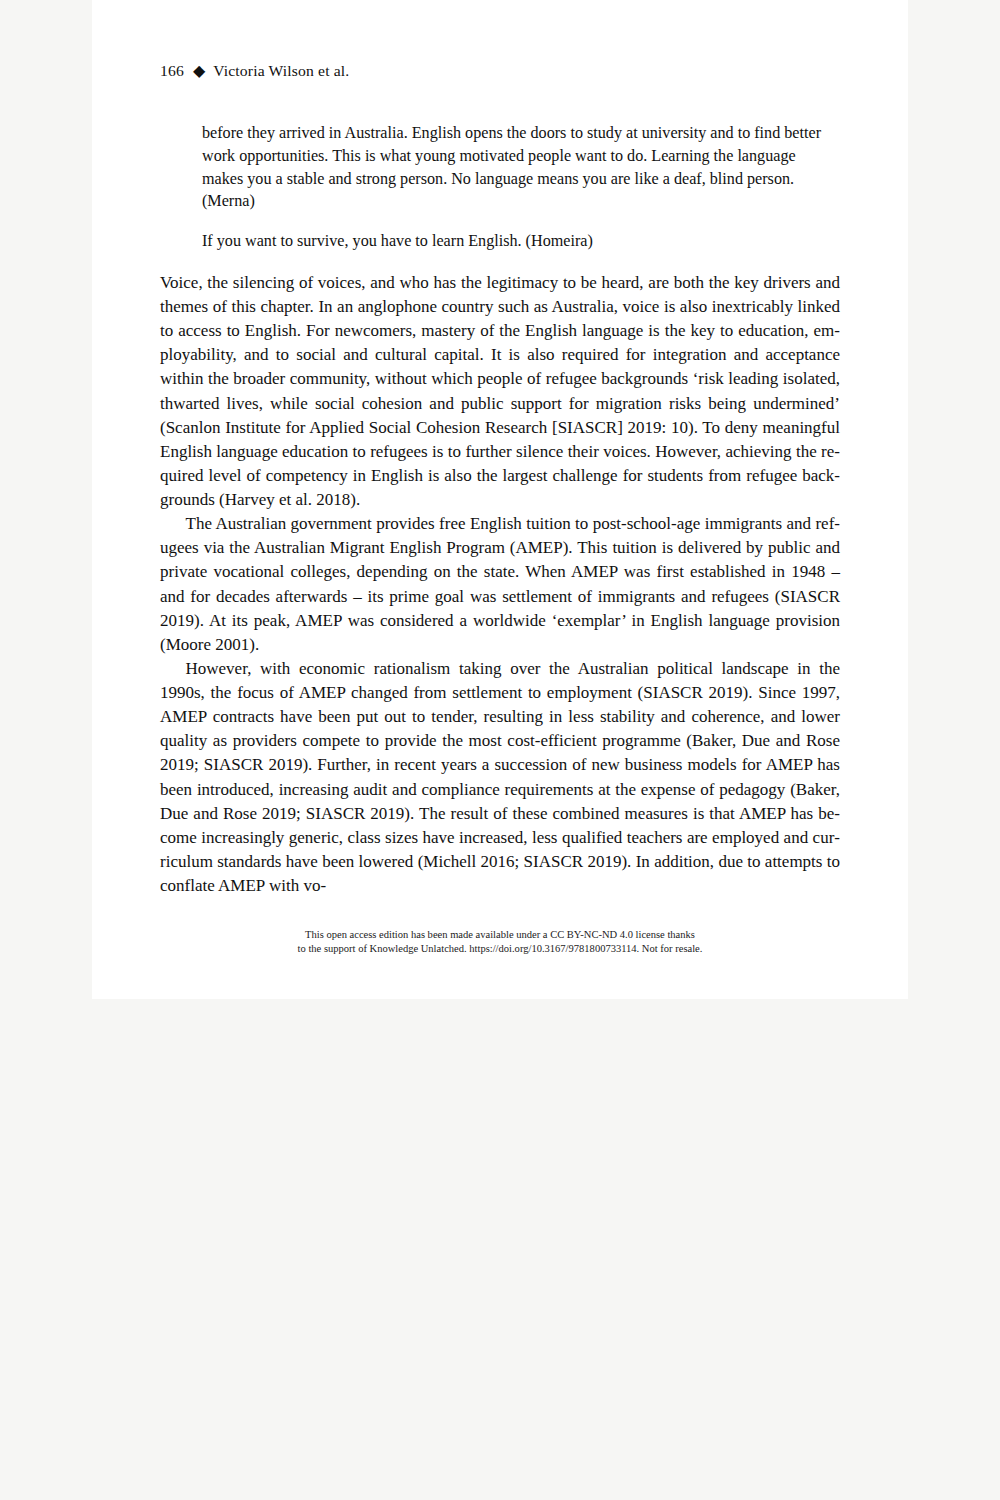166◆Victoria Wilson et al.
before they arrived in Australia. English opens the doors to study at university and to find better work opportunities. This is what young motivated people want to do. Learning the language makes you a stable and strong person. No language means you are like a deaf, blind person. (Merna)
If you want to survive, you have to learn English. (Homeira)
Voice, the silencing of voices, and who has the legitimacy to be heard, are both the key drivers and themes of this chapter. In an anglophone country such as Australia, voice is also inextricably linked to access to English. For newcomers, mastery of the English language is the key to education, employability, and to social and cultural capital. It is also required for integration and acceptance within the broader community, without which people of refugee backgrounds ‘risk leading isolated, thwarted lives, while social cohesion and public support for migration risks being undermined’ (Scanlon Institute for Applied Social Cohesion Research [SIASCR] 2019: 10). To deny meaningful English language education to refugees is to further silence their voices. However, achieving the required level of competency in English is also the largest challenge for students from refugee backgrounds (Harvey et al. 2018).
The Australian government provides free English tuition to post-school-age immigrants and refugees via the Australian Migrant English Program (AMEP). This tuition is delivered by public and private vocational colleges, depending on the state. When AMEP was first established in 1948 – and for decades afterwards – its prime goal was settlement of immigrants and refugees (SIASCR 2019). At its peak, AMEP was considered a worldwide ‘exemplar’ in English language provision (Moore 2001).
However, with economic rationalism taking over the Australian political landscape in the 1990s, the focus of AMEP changed from settlement to employment (SIASCR 2019). Since 1997, AMEP contracts have been put out to tender, resulting in less stability and coherence, and lower quality as providers compete to provide the most cost-efficient programme (Baker, Due and Rose 2019; SIASCR 2019). Further, in recent years a succession of new business models for AMEP has been introduced, increasing audit and compliance requirements at the expense of pedagogy (Baker, Due and Rose 2019; SIASCR 2019). The result of these combined measures is that AMEP has become increasingly generic, class sizes have increased, less qualified teachers are employed and curriculum standards have been lowered (Michell 2016; SIASCR 2019). In addition, due to attempts to conflate AMEP with vo-
This open access edition has been made available under a CC BY-NC-ND 4.0 license thanks
to the support of Knowledge Unlatched. https://doi.org/10.3167/9781800733114. Not for resale.